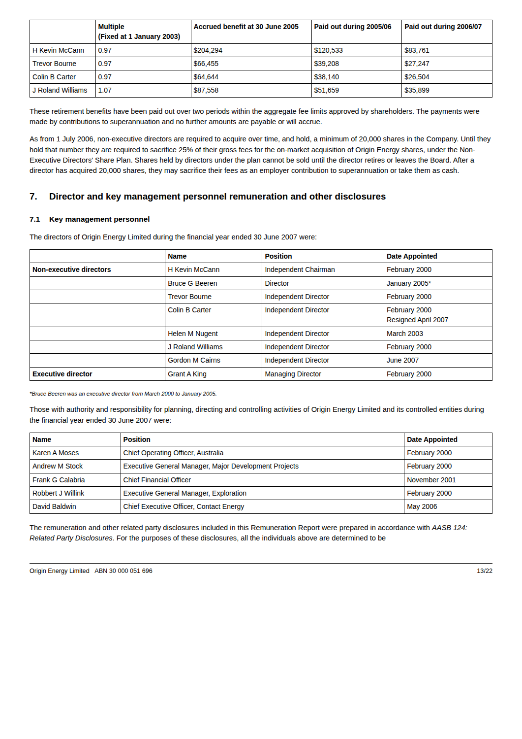| | Multiple (Fixed at 1 January 2003) | Accrued benefit at 30 June 2005 | Paid out during 2005/06 | Paid out during 2006/07 |
| --- | --- | --- | --- | --- |
| H Kevin McCann | 0.97 | $204,294 | $120,533 | $83,761 |
| Trevor Bourne | 0.97 | $66,455 | $39,208 | $27,247 |
| Colin B Carter | 0.97 | $64,644 | $38,140 | $26,504 |
| J Roland Williams | 1.07 | $87,558 | $51,659 | $35,899 |
These retirement benefits have been paid out over two periods within the aggregate fee limits approved by shareholders. The payments were made by contributions to superannuation and no further amounts are payable or will accrue.
As from 1 July 2006, non-executive directors are required to acquire over time, and hold, a minimum of 20,000 shares in the Company. Until they hold that number they are required to sacrifice 25% of their gross fees for the on-market acquisition of Origin Energy shares, under the Non-Executive Directors' Share Plan. Shares held by directors under the plan cannot be sold until the director retires or leaves the Board. After a director has acquired 20,000 shares, they may sacrifice their fees as an employer contribution to superannuation or take them as cash.
7. Director and key management personnel remuneration and other disclosures
7.1 Key management personnel
The directors of Origin Energy Limited during the financial year ended 30 June 2007 were:
| | Name | Position | Date Appointed |
| --- | --- | --- | --- |
| Non-executive directors | H Kevin McCann | Independent Chairman | February 2000 |
| | Bruce G Beeren | Director | January 2005* |
| | Trevor Bourne | Independent Director | February 2000 |
| | Colin B Carter | Independent Director | February 2000 Resigned April 2007 |
| | Helen M Nugent | Independent Director | March 2003 |
| | J Roland Williams | Independent Director | February 2000 |
| | Gordon M Cairns | Independent Director | June 2007 |
| Executive director | Grant A King | Managing Director | February 2000 |
*Bruce Beeren was an executive director from March 2000 to January 2005.
Those with authority and responsibility for planning, directing and controlling activities of Origin Energy Limited and its controlled entities during the financial year ended 30 June 2007 were:
| Name | Position | Date Appointed |
| --- | --- | --- |
| Karen A Moses | Chief Operating Officer, Australia | February 2000 |
| Andrew M Stock | Executive General Manager, Major Development Projects | February 2000 |
| Frank G Calabria | Chief Financial Officer | November 2001 |
| Robbert J Willink | Executive General Manager, Exploration | February 2000 |
| David Baldwin | Chief Executive Officer, Contact Energy | May 2006 |
The remuneration and other related party disclosures included in this Remuneration Report were prepared in accordance with AASB 124: Related Party Disclosures. For the purposes of these disclosures, all the individuals above are determined to be
Origin Energy Limited ABN 30 000 051 696 13/22